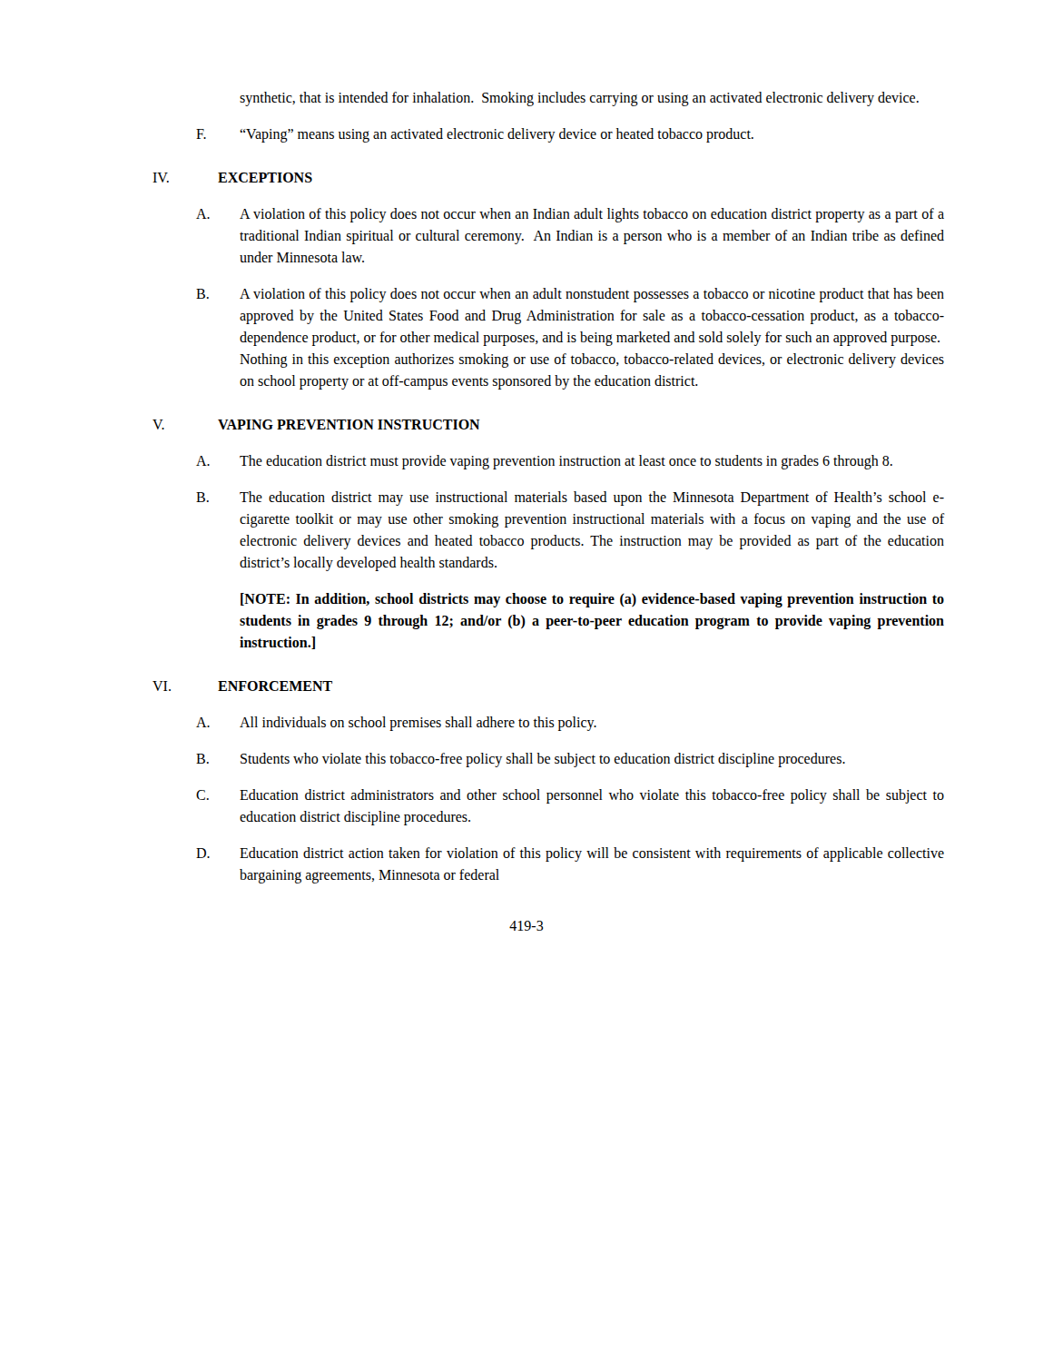synthetic, that is intended for inhalation. Smoking includes carrying or using an activated electronic delivery device.
F.
“Vaping” means using an activated electronic delivery device or heated tobacco product.
IV.
EXCEPTIONS
A.
A violation of this policy does not occur when an Indian adult lights tobacco on education district property as a part of a traditional Indian spiritual or cultural ceremony. An Indian is a person who is a member of an Indian tribe as defined under Minnesota law.
B.
A violation of this policy does not occur when an adult nonstudent possesses a tobacco or nicotine product that has been approved by the United States Food and Drug Administration for sale as a tobacco-cessation product, as a tobacco-dependence product, or for other medical purposes, and is being marketed and sold solely for such an approved purpose. Nothing in this exception authorizes smoking or use of tobacco, tobacco-related devices, or electronic delivery devices on school property or at off-campus events sponsored by the education district.
V.
VAPING PREVENTION INSTRUCTION
A.
The education district must provide vaping prevention instruction at least once to students in grades 6 through 8.
B.
The education district may use instructional materials based upon the Minnesota Department of Health’s school e-cigarette toolkit or may use other smoking prevention instructional materials with a focus on vaping and the use of electronic delivery devices and heated tobacco products. The instruction may be provided as part of the education district’s locally developed health standards.
[NOTE: In addition, school districts may choose to require (a) evidence-based vaping prevention instruction to students in grades 9 through 12; and/or (b) a peer-to-peer education program to provide vaping prevention instruction.]
VI.
ENFORCEMENT
A.
All individuals on school premises shall adhere to this policy.
B.
Students who violate this tobacco-free policy shall be subject to education district discipline procedures.
C.
Education district administrators and other school personnel who violate this tobacco-free policy shall be subject to education district discipline procedures.
D.
Education district action taken for violation of this policy will be consistent with requirements of applicable collective bargaining agreements, Minnesota or federal
419-3